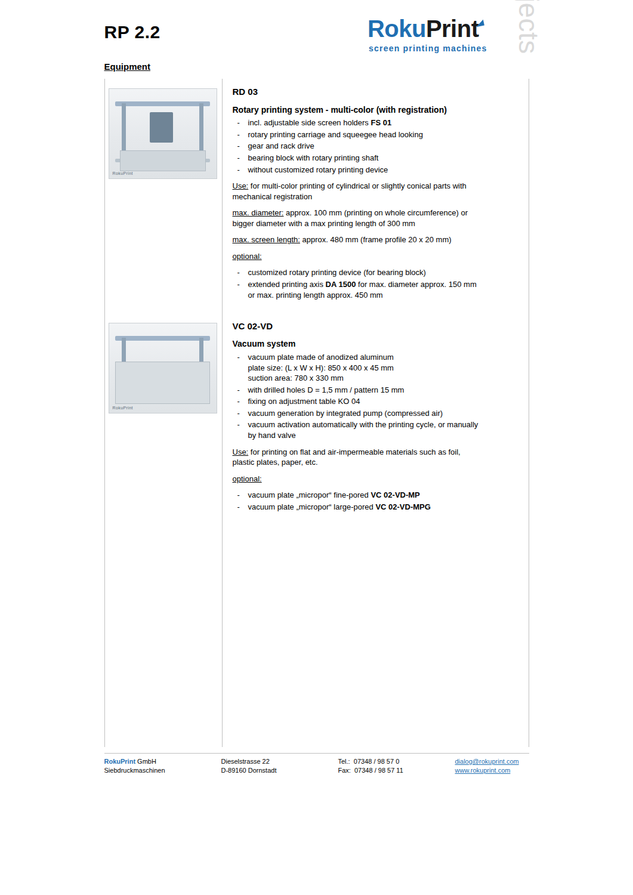perfect prints on objects
RP 2.2
Roku Print
screen printing machines
Equipment
RokuPrint
RD 03
Rotary printing system - multi-color (with registration)
incl. adjustable side screen holders FS 01
rotary printing carriage and squeegee head looking
gear and rack drive
bearing block with rotary printing shaft
without customized rotary printing device
Use: for multi-color printing of cylindrical or slightly conical parts with mechanical registration
max. diameter: approx. 100 mm (printing on whole circumference) or bigger diameter with a max printing length of 300 mm
max. screen length: approx. 480 mm (frame profile 20 x 20 mm)
optional:
customized rotary printing device (for bearing block)
extended printing axis DA 1500 for max. diameter approx. 150 mm or max. printing length approx. 450 mm
RokuPrint
VC 02-VD
Vacuum system
vacuum plate made of anodized aluminum
plate size: (L x W x H): 850 x 400 x 45 mm
suction area: 780 x 330 mm
with drilled holes D = 1,5 mm / pattern 15 mm
fixing on adjustment table KO 04
vacuum generation by integrated pump (compressed air)
vacuum activation automatically with the printing cycle, or manually by hand valve
Use: for printing on flat and air-impermeable materials such as foil, plastic plates, paper, etc.
optional:
vacuum plate „micropor“ fine-pored VC 02-VD-MP
vacuum plate „micropor“ large-pored VC 02-VD-MPG
| RokuPrint GmbH | Dieselstrasse 22 | Tel.: 07348 / 98 57 0 | dialog@rokuprint.com |
| Siebdruckmaschinen | D-89160 Dornstadt | Fax: 07348 / 98 57 11 | www.rokuprint.com |